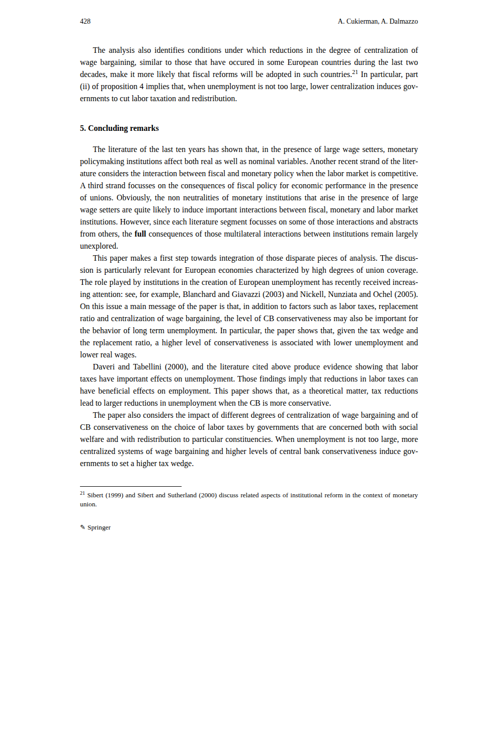428 A. Cukierman, A. Dalmazzo
The analysis also identifies conditions under which reductions in the degree of centralization of wage bargaining, similar to those that have occured in some European countries during the last two decades, make it more likely that fiscal reforms will be adopted in such countries.21 In particular, part (ii) of proposition 4 implies that, when unemployment is not too large, lower centralization induces governments to cut labor taxation and redistribution.
5. Concluding remarks
The literature of the last ten years has shown that, in the presence of large wage setters, monetary policymaking institutions affect both real as well as nominal variables. Another recent strand of the literature considers the interaction between fiscal and monetary policy when the labor market is competitive. A third strand focusses on the consequences of fiscal policy for economic performance in the presence of unions. Obviously, the non neutralities of monetary institutions that arise in the presence of large wage setters are quite likely to induce important interactions between fiscal, monetary and labor market institutions. However, since each literature segment focusses on some of those interactions and abstracts from others, the full consequences of those multilateral interactions between institutions remain largely unexplored.
This paper makes a first step towards integration of those disparate pieces of analysis. The discussion is particularly relevant for European economies characterized by high degrees of union coverage. The role played by institutions in the creation of European unemployment has recently received increasing attention: see, for example, Blanchard and Giavazzi (2003) and Nickell, Nunziata and Ochel (2005). On this issue a main message of the paper is that, in addition to factors such as labor taxes, replacement ratio and centralization of wage bargaining, the level of CB conservativeness may also be important for the behavior of long term unemployment. In particular, the paper shows that, given the tax wedge and the replacement ratio, a higher level of conservativeness is associated with lower unemployment and lower real wages.
Daveri and Tabellini (2000), and the literature cited above produce evidence showing that labor taxes have important effects on unemployment. Those findings imply that reductions in labor taxes can have beneficial effects on employment. This paper shows that, as a theoretical matter, tax reductions lead to larger reductions in unemployment when the CB is more conservative.
The paper also considers the impact of different degrees of centralization of wage bargaining and of CB conservativeness on the choice of labor taxes by governments that are concerned both with social welfare and with redistribution to particular constituencies. When unemployment is not too large, more centralized systems of wage bargaining and higher levels of central bank conservativeness induce governments to set a higher tax wedge.
21 Sibert (1999) and Sibert and Sutherland (2000) discuss related aspects of institutional reform in the context of monetary union.
✎Springer